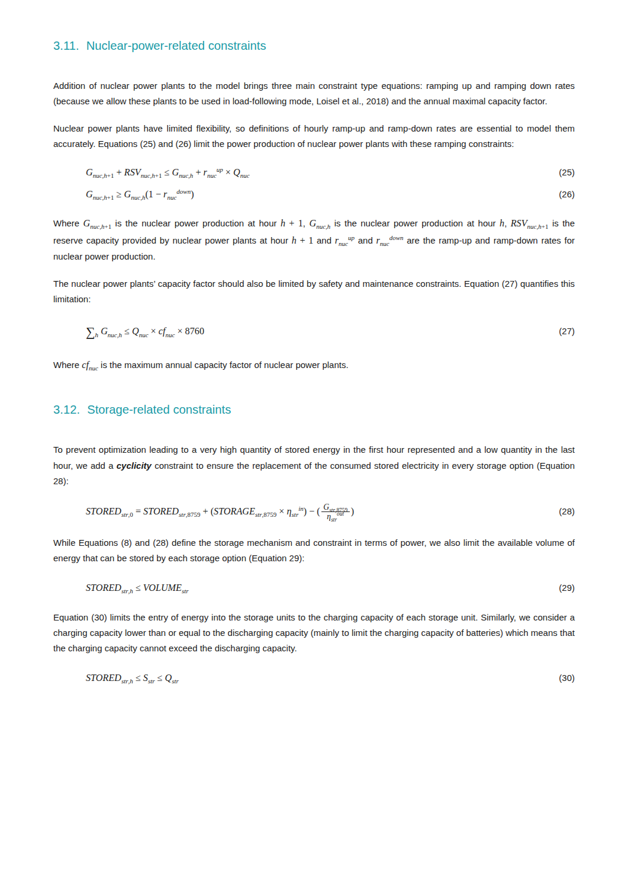3.11. Nuclear-power-related constraints
Addition of nuclear power plants to the model brings three main constraint type equations: ramping up and ramping down rates (because we allow these plants to be used in load-following mode, Loisel et al., 2018) and the annual maximal capacity factor.
Nuclear power plants have limited flexibility, so definitions of hourly ramp-up and ramp-down rates are essential to model them accurately. Equations (25) and (26) limit the power production of nuclear power plants with these ramping constraints:
Gnuc,h+1 + RSVnuc,h+1 ≤ Gnuc,h + rnucup × Qnuc
(25)
Gnuc,h+1 ≥ Gnuc,h(1 − rnucdown)
(26)
Where Gnuc,h+1 is the nuclear power production at hour h + 1, Gnuc,h is the nuclear power production at hour h, RSVnuc,h+1 is the reserve capacity provided by nuclear power plants at hour h + 1 and rnucup and rnucdown are the ramp-up and ramp-down rates for nuclear power production.
The nuclear power plants’ capacity factor should also be limited by safety and maintenance constraints. Equation (27) quantifies this limitation:
∑h Gnuc,h ≤ Qnuc × cfnuc × 8760
(27)
Where cfnuc is the maximum annual capacity factor of nuclear power plants.
3.12. Storage-related constraints
To prevent optimization leading to a very high quantity of stored energy in the first hour represented and a low quantity in the last hour, we add a cyclicity constraint to ensure the replacement of the consumed stored electricity in every storage option (Equation 28):
STOREDstr,0 = STOREDstr,8759 + (STORAGEstr,8759 × ηstrin) − (Gstr,8759 ηstrout)
(28)
While Equations (8) and (28) define the storage mechanism and constraint in terms of power, we also limit the available volume of energy that can be stored by each storage option (Equation 29):
STOREDstr,h ≤ VOLUMEstr
(29)
Equation (30) limits the entry of energy into the storage units to the charging capacity of each storage unit. Similarly, we consider a charging capacity lower than or equal to the discharging capacity (mainly to limit the charging capacity of batteries) which means that the charging capacity cannot exceed the discharging capacity.
STOREDstr,h ≤ Sstr ≤ Qstr
(30)